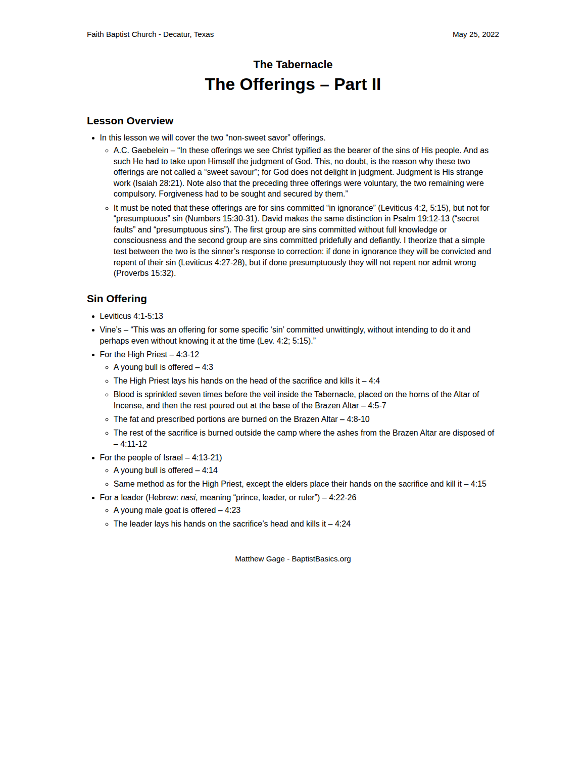Faith Baptist Church - Decatur, Texas May 25, 2022
The Tabernacle
The Offerings – Part II
Lesson Overview
In this lesson we will cover the two “non-sweet savor” offerings.
A.C. Gaebelein – “In these offerings we see Christ typified as the bearer of the sins of His people. And as such He had to take upon Himself the judgment of God. This, no doubt, is the reason why these two offerings are not called a “sweet savour”; for God does not delight in judgment. Judgment is His strange work (Isaiah 28:21). Note also that the preceding three offerings were voluntary, the two remaining were compulsory. Forgiveness had to be sought and secured by them.”
It must be noted that these offerings are for sins committed “in ignorance” (Leviticus 4:2, 5:15), but not for “presumptuous” sin (Numbers 15:30-31). David makes the same distinction in Psalm 19:12-13 (“secret faults” and “presumptuous sins”). The first group are sins committed without full knowledge or consciousness and the second group are sins committed pridefully and defiantly. I theorize that a simple test between the two is the sinner’s response to correction: if done in ignorance they will be convicted and repent of their sin (Leviticus 4:27-28), but if done presumptuously they will not repent nor admit wrong (Proverbs 15:32).
Sin Offering
Leviticus 4:1-5:13
Vine’s – “This was an offering for some specific ‘sin’ committed unwittingly, without intending to do it and perhaps even without knowing it at the time (Lev. 4:2; 5:15).”
For the High Priest – 4:3-12
A young bull is offered – 4:3
The High Priest lays his hands on the head of the sacrifice and kills it – 4:4
Blood is sprinkled seven times before the veil inside the Tabernacle, placed on the horns of the Altar of Incense, and then the rest poured out at the base of the Brazen Altar – 4:5-7
The fat and prescribed portions are burned on the Brazen Altar – 4:8-10
The rest of the sacrifice is burned outside the camp where the ashes from the Brazen Altar are disposed of – 4:11-12
For the people of Israel – 4:13-21)
A young bull is offered – 4:14
Same method as for the High Priest, except the elders place their hands on the sacrifice and kill it – 4:15
For a leader (Hebrew: nasi, meaning “prince, leader, or ruler”) – 4:22-26
A young male goat is offered – 4:23
The leader lays his hands on the sacrifice’s head and kills it – 4:24
Matthew Gage - BaptistBasics.org